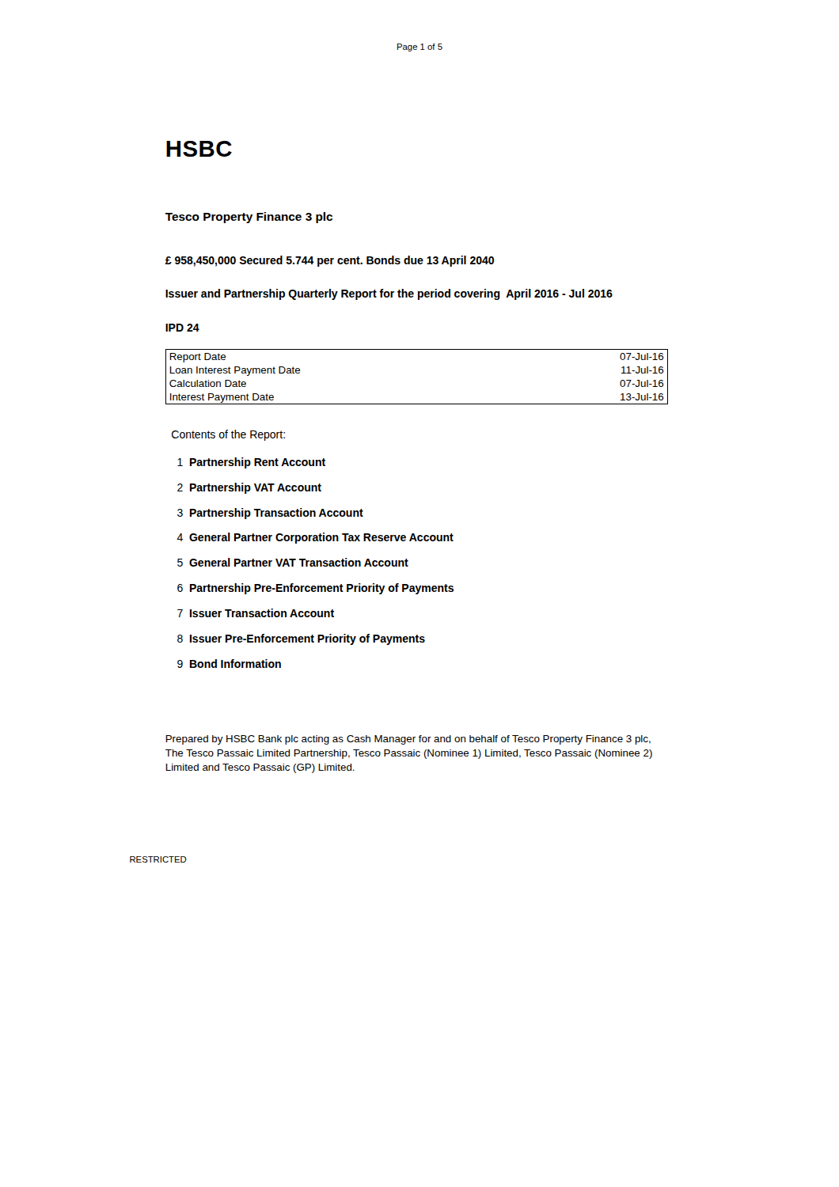Page 1 of 5
HSBC
Tesco Property Finance 3 plc
£ 958,450,000 Secured 5.744 per cent. Bonds due 13 April 2040
Issuer and Partnership Quarterly Report for the period covering April 2016 - Jul 2016
IPD 24
| Report Date | 07-Jul-16 |
| Loan Interest Payment Date | 11-Jul-16 |
| Calculation Date | 07-Jul-16 |
| Interest Payment Date | 13-Jul-16 |
Contents of the Report:
Partnership Rent Account
Partnership VAT Account
Partnership Transaction Account
General Partner Corporation Tax Reserve Account
General Partner VAT Transaction Account
Partnership Pre-Enforcement Priority of Payments
Issuer Transaction Account
Issuer Pre-Enforcement Priority of Payments
Bond Information
Prepared by HSBC Bank plc acting as Cash Manager for and on behalf of Tesco Property Finance 3 plc,
The Tesco Passaic Limited Partnership, Tesco Passaic (Nominee 1) Limited, Tesco Passaic (Nominee 2)
Limited and Tesco Passaic (GP) Limited.
RESTRICTED